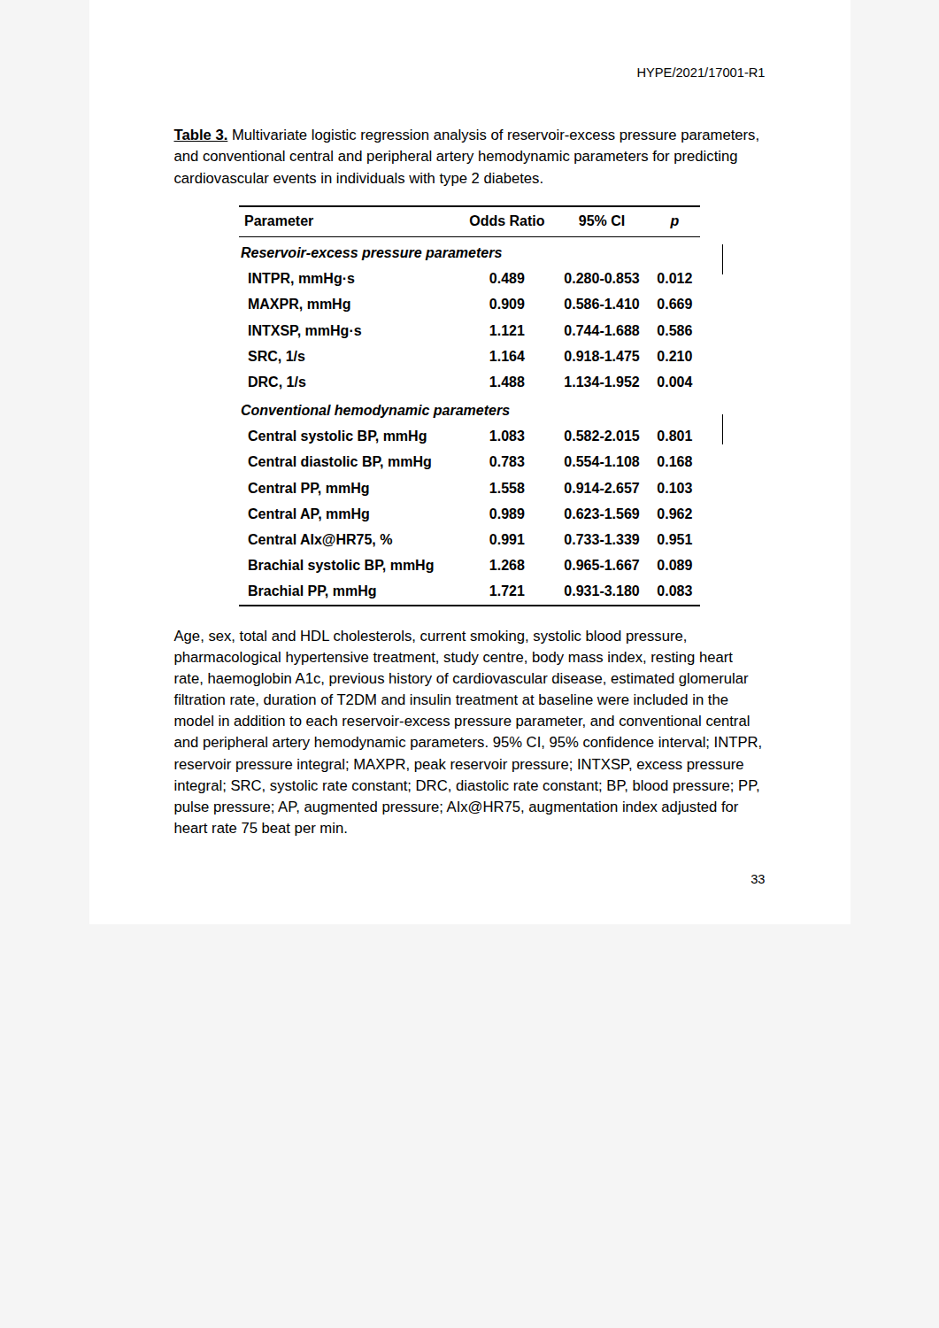HYPE/2021/17001-R1
Table 3. Multivariate logistic regression analysis of reservoir-excess pressure parameters, and conventional central and peripheral artery hemodynamic parameters for predicting cardiovascular events in individuals with type 2 diabetes.
| Parameter | Odds Ratio | 95% CI | p |
| --- | --- | --- | --- |
| Reservoir-excess pressure parameters |
| INTPR, mmHg·s | 0.489 | 0.280-0.853 | 0.012 |
| MAXPR, mmHg | 0.909 | 0.586-1.410 | 0.669 |
| INTXSP, mmHg·s | 1.121 | 0.744-1.688 | 0.586 |
| SRC, 1/s | 1.164 | 0.918-1.475 | 0.210 |
| DRC, 1/s | 1.488 | 1.134-1.952 | 0.004 |
| Conventional hemodynamic parameters |
| Central systolic BP, mmHg | 1.083 | 0.582-2.015 | 0.801 |
| Central diastolic BP, mmHg | 0.783 | 0.554-1.108 | 0.168 |
| Central PP, mmHg | 1.558 | 0.914-2.657 | 0.103 |
| Central AP, mmHg | 0.989 | 0.623-1.569 | 0.962 |
| Central AIx@HR75, % | 0.991 | 0.733-1.339 | 0.951 |
| Brachial systolic BP, mmHg | 1.268 | 0.965-1.667 | 0.089 |
| Brachial PP, mmHg | 1.721 | 0.931-3.180 | 0.083 |
Age, sex, total and HDL cholesterols, current smoking, systolic blood pressure, pharmacological hypertensive treatment, study centre, body mass index, resting heart rate, haemoglobin A1c, previous history of cardiovascular disease, estimated glomerular filtration rate, duration of T2DM and insulin treatment at baseline were included in the model in addition to each reservoir-excess pressure parameter, and conventional central and peripheral artery hemodynamic parameters. 95% CI, 95% confidence interval; INTPR, reservoir pressure integral; MAXPR, peak reservoir pressure; INTXSP, excess pressure integral; SRC, systolic rate constant; DRC, diastolic rate constant; BP, blood pressure; PP, pulse pressure; AP, augmented pressure; AIx@HR75, augmentation index adjusted for heart rate 75 beat per min.
33